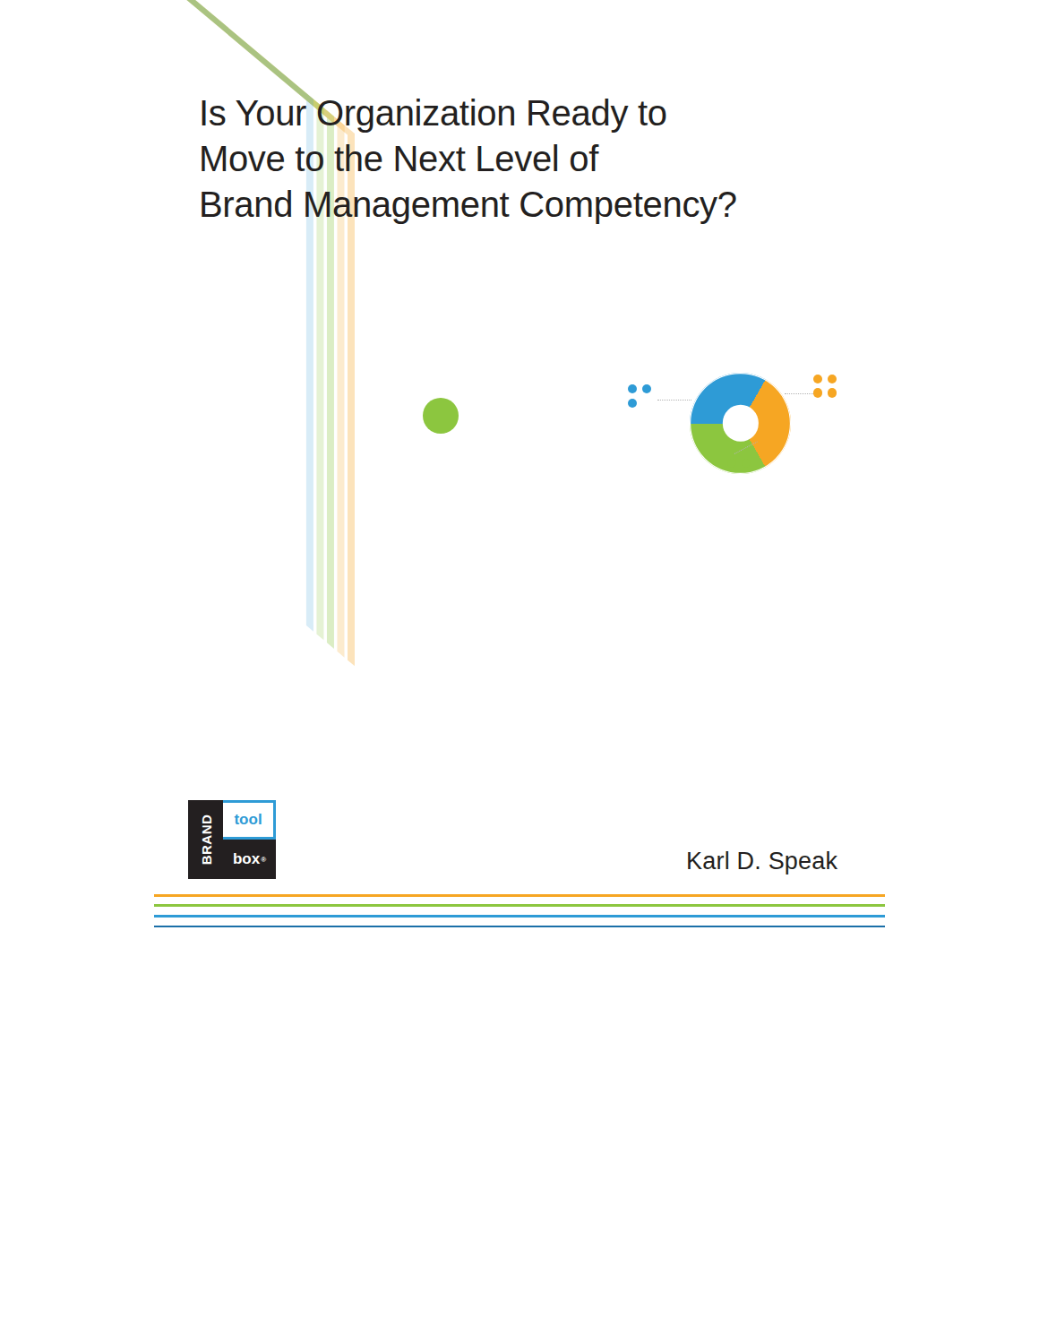Is Your Organization Ready to
Move to the Next Level of
Brand Management Competency?
BRAND
tool
box®
Karl D. Speak